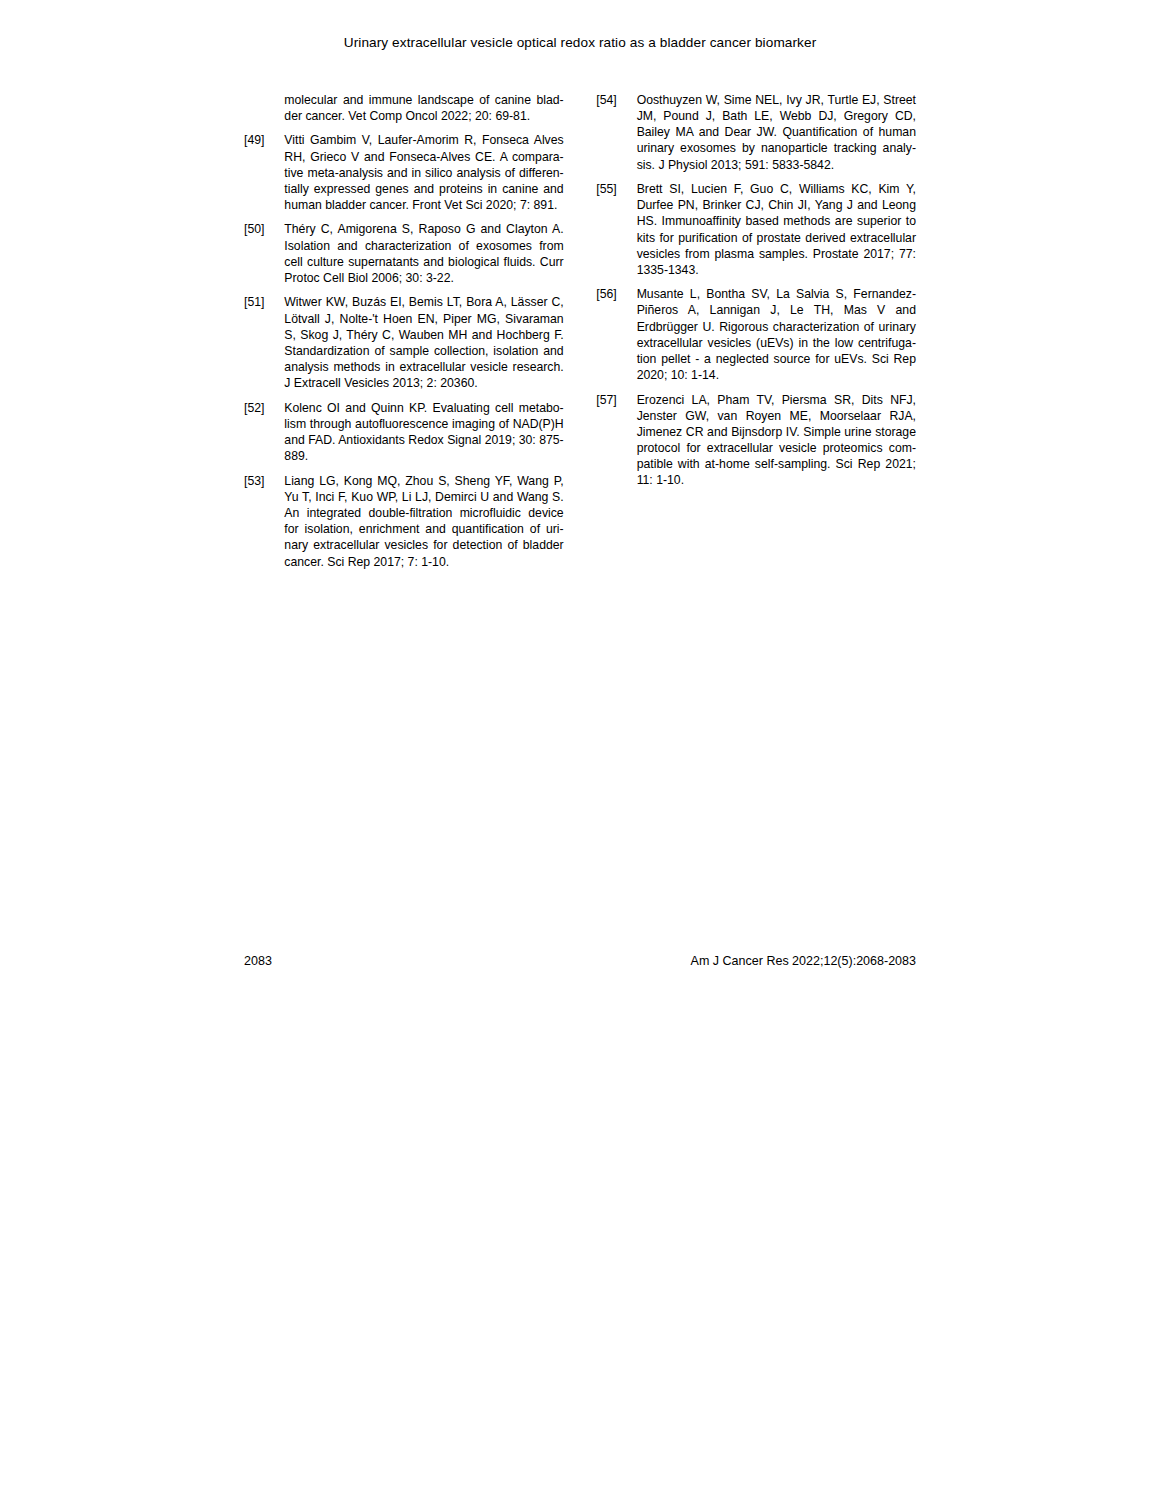Urinary extracellular vesicle optical redox ratio as a bladder cancer biomarker
molecular and immune landscape of canine bladder cancer. Vet Comp Oncol 2022; 20: 69-81.
[49] Vitti Gambim V, Laufer-Amorim R, Fonseca Alves RH, Grieco V and Fonseca-Alves CE. A comparative meta-analysis and in silico analysis of differentially expressed genes and proteins in canine and human bladder cancer. Front Vet Sci 2020; 7: 891.
[50] Théry C, Amigorena S, Raposo G and Clayton A. Isolation and characterization of exosomes from cell culture supernatants and biological fluids. Curr Protoc Cell Biol 2006; 30: 3-22.
[51] Witwer KW, Buzás EI, Bemis LT, Bora A, Lässer C, Lötvall J, Nolte-'t Hoen EN, Piper MG, Sivaraman S, Skog J, Théry C, Wauben MH and Hochberg F. Standardization of sample collection, isolation and analysis methods in extracellular vesicle research. J Extracell Vesicles 2013; 2: 20360.
[52] Kolenc OI and Quinn KP. Evaluating cell metabolism through autofluorescence imaging of NAD(P)H and FAD. Antioxidants Redox Signal 2019; 30: 875-889.
[53] Liang LG, Kong MQ, Zhou S, Sheng YF, Wang P, Yu T, Inci F, Kuo WP, Li LJ, Demirci U and Wang S. An integrated double-filtration microfluidic device for isolation, enrichment and quantification of urinary extracellular vesicles for detection of bladder cancer. Sci Rep 2017; 7: 1-10.
[54] Oosthuyzen W, Sime NEL, Ivy JR, Turtle EJ, Street JM, Pound J, Bath LE, Webb DJ, Gregory CD, Bailey MA and Dear JW. Quantification of human urinary exosomes by nanoparticle tracking analysis. J Physiol 2013; 591: 5833-5842.
[55] Brett SI, Lucien F, Guo C, Williams KC, Kim Y, Durfee PN, Brinker CJ, Chin JI, Yang J and Leong HS. Immunoaffinity based methods are superior to kits for purification of prostate derived extracellular vesicles from plasma samples. Prostate 2017; 77: 1335-1343.
[56] Musante L, Bontha SV, La Salvia S, Fernandez-Piñeros A, Lannigan J, Le TH, Mas V and Erdbrügger U. Rigorous characterization of urinary extracellular vesicles (uEVs) in the low centrifugation pellet - a neglected source for uEVs. Sci Rep 2020; 10: 1-14.
[57] Erozenci LA, Pham TV, Piersma SR, Dits NFJ, Jenster GW, van Royen ME, Moorselaar RJA, Jimenez CR and Bijnsdorp IV. Simple urine storage protocol for extracellular vesicle proteomics compatible with at-home self-sampling. Sci Rep 2021; 11: 1-10.
2083
Am J Cancer Res 2022;12(5):2068-2083